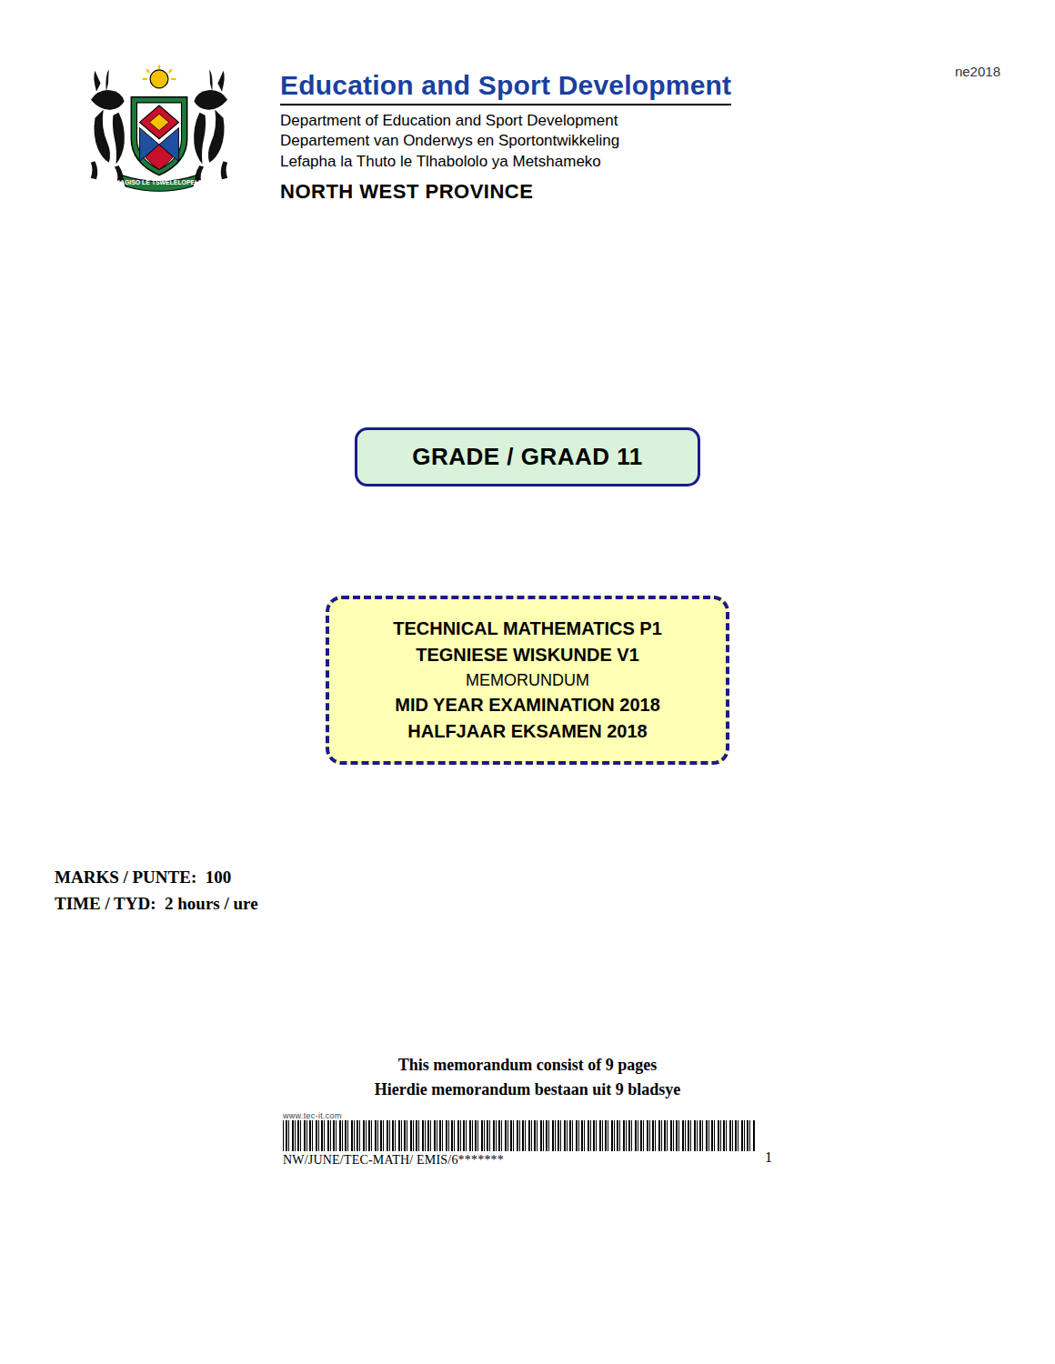ne2018
KAGISO LE TSWELELOPELE
Education and Sport Development
Department of Education and Sport Development
Departement van Onderwys en Sportontwikkeling
Lefapha la Thuto le Tlhabololo ya Metshameko
NORTH WEST PROVINCE
GRADE / GRAAD 11
TECHNICAL MATHEMATICS P1
TEGNIESE WISKUNDE V1
MEMORUNDUM
MID YEAR EXAMINATION 2018
HALFJAAR EKSAMEN 2018
MARKS / PUNTE: 100
TIME / TYD: 2 hours / ure
This memorandum consist of 9 pages
Hierdie memorandum bestaan uit 9 bladsye
www.tec-it.com
NW/JUNE/TEC-MATH/ EMIS/6*******
1